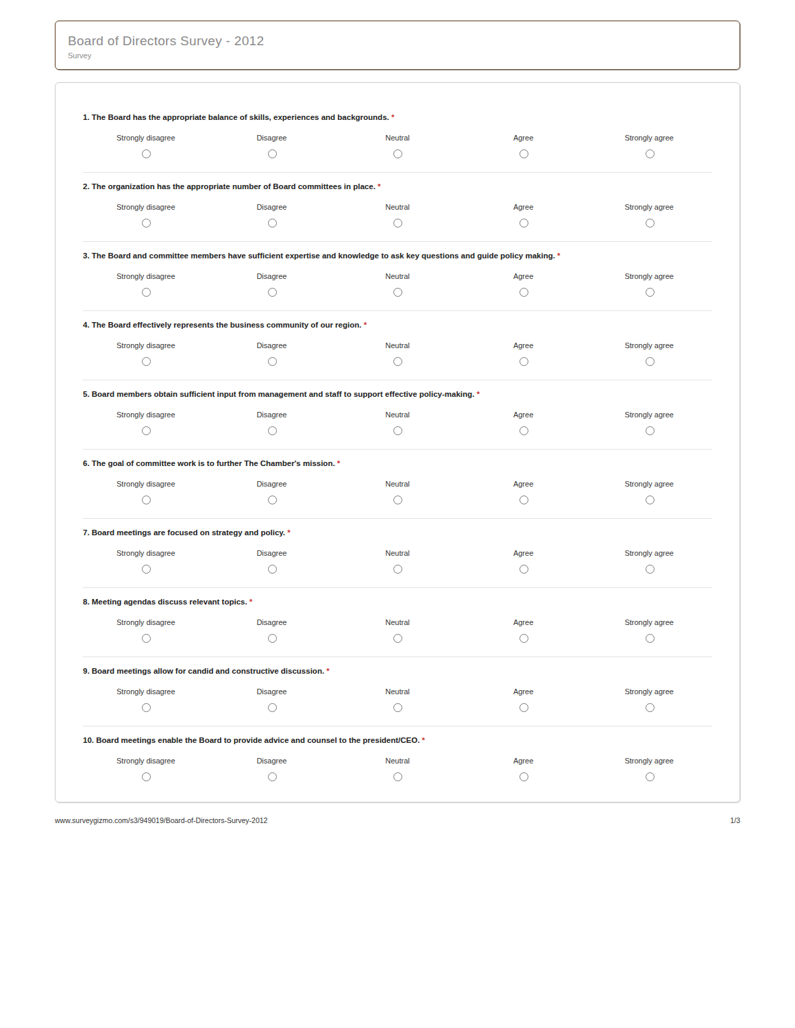Board of Directors Survey - 2012
Survey
1. The Board has the appropriate balance of skills, experiences and backgrounds. *
| Strongly disagree | Disagree | Neutral | Agree | Strongly agree |
2. The organization has the appropriate number of Board committees in place. *
| Strongly disagree | Disagree | Neutral | Agree | Strongly agree |
3. The Board and committee members have sufficient expertise and knowledge to ask key questions and guide policy making. *
| Strongly disagree | Disagree | Neutral | Agree | Strongly agree |
4. The Board effectively represents the business community of our region. *
| Strongly disagree | Disagree | Neutral | Agree | Strongly agree |
5. Board members obtain sufficient input from management and staff to support effective policy-making. *
| Strongly disagree | Disagree | Neutral | Agree | Strongly agree |
6. The goal of committee work is to further The Chamber's mission. *
| Strongly disagree | Disagree | Neutral | Agree | Strongly agree |
7. Board meetings are focused on strategy and policy. *
| Strongly disagree | Disagree | Neutral | Agree | Strongly agree |
8. Meeting agendas discuss relevant topics. *
| Strongly disagree | Disagree | Neutral | Agree | Strongly agree |
9. Board meetings allow for candid and constructive discussion. *
| Strongly disagree | Disagree | Neutral | Agree | Strongly agree |
10. Board meetings enable the Board to provide advice and counsel to the president/CEO. *
| Strongly disagree | Disagree | Neutral | Agree | Strongly agree |
www.surveygizmo.com/s3/949019/Board-of-Directors-Survey-2012 1/3